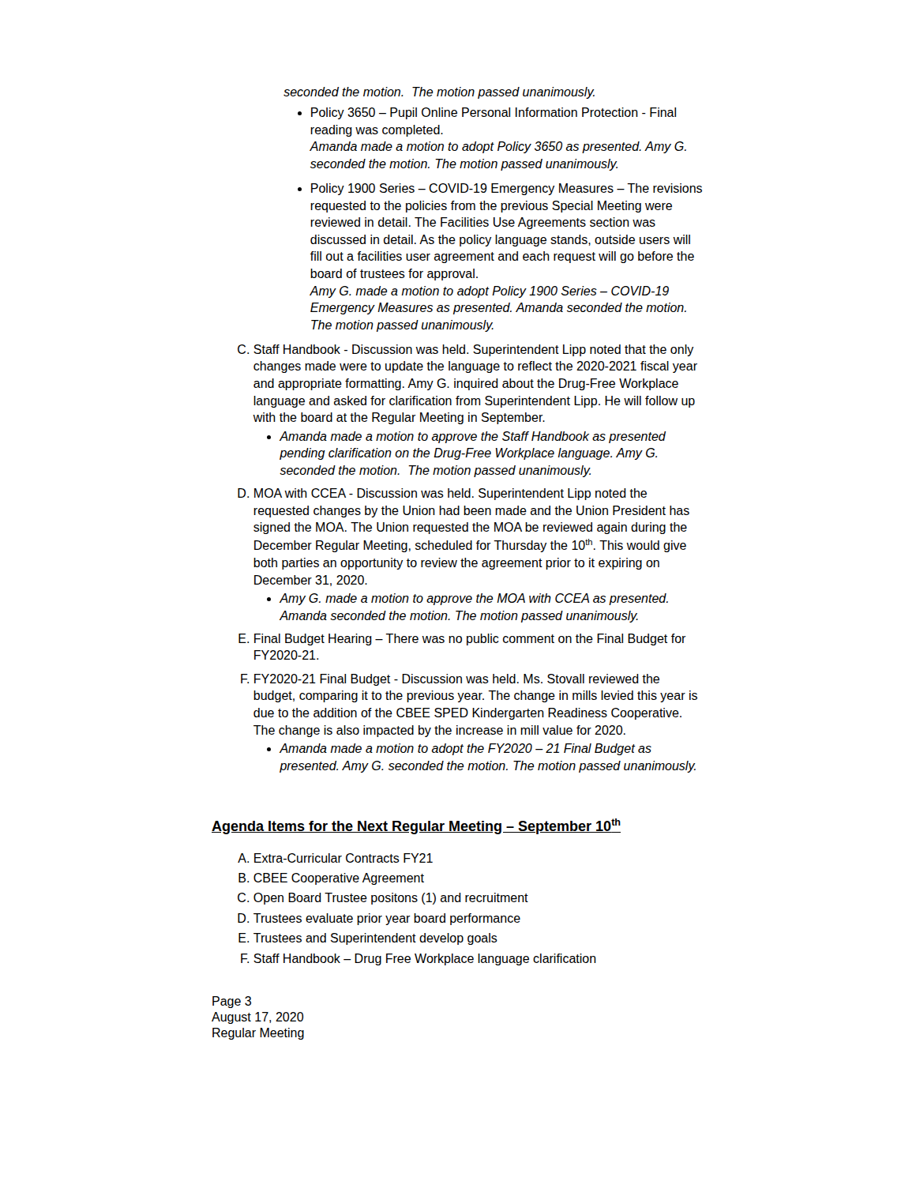seconded the motion. The motion passed unanimously.
Policy 3650 – Pupil Online Personal Information Protection - Final reading was completed.
Amanda made a motion to adopt Policy 3650 as presented. Amy G. seconded the motion. The motion passed unanimously.
Policy 1900 Series – COVID-19 Emergency Measures – The revisions requested to the policies from the previous Special Meeting were reviewed in detail. The Facilities Use Agreements section was discussed in detail. As the policy language stands, outside users will fill out a facilities user agreement and each request will go before the board of trustees for approval.
Amy G. made a motion to adopt Policy 1900 Series – COVID-19 Emergency Measures as presented. Amanda seconded the motion. The motion passed unanimously.
Staff Handbook - Discussion was held. Superintendent Lipp noted that the only changes made were to update the language to reflect the 2020-2021 fiscal year and appropriate formatting. Amy G. inquired about the Drug-Free Workplace language and asked for clarification from Superintendent Lipp. He will follow up with the board at the Regular Meeting in September.
Amanda made a motion to approve the Staff Handbook as presented pending clarification on the Drug-Free Workplace language. Amy G. seconded the motion. The motion passed unanimously.
MOA with CCEA - Discussion was held. Superintendent Lipp noted the requested changes by the Union had been made and the Union President has signed the MOA. The Union requested the MOA be reviewed again during the December Regular Meeting, scheduled for Thursday the 10th. This would give both parties an opportunity to review the agreement prior to it expiring on December 31, 2020.
Amy G. made a motion to approve the MOA with CCEA as presented. Amanda seconded the motion. The motion passed unanimously.
Final Budget Hearing – There was no public comment on the Final Budget for FY2020-21.
FY2020-21 Final Budget - Discussion was held. Ms. Stovall reviewed the budget, comparing it to the previous year. The change in mills levied this year is due to the addition of the CBEE SPED Kindergarten Readiness Cooperative. The change is also impacted by the increase in mill value for 2020.
Amanda made a motion to adopt the FY2020 – 21 Final Budget as presented. Amy G. seconded the motion. The motion passed unanimously.
Agenda Items for the Next Regular Meeting – September 10th
Extra-Curricular Contracts FY21
CBEE Cooperative Agreement
Open Board Trustee positons (1) and recruitment
Trustees evaluate prior year board performance
Trustees and Superintendent develop goals
Staff Handbook – Drug Free Workplace language clarification
Page 3
August 17, 2020
Regular Meeting